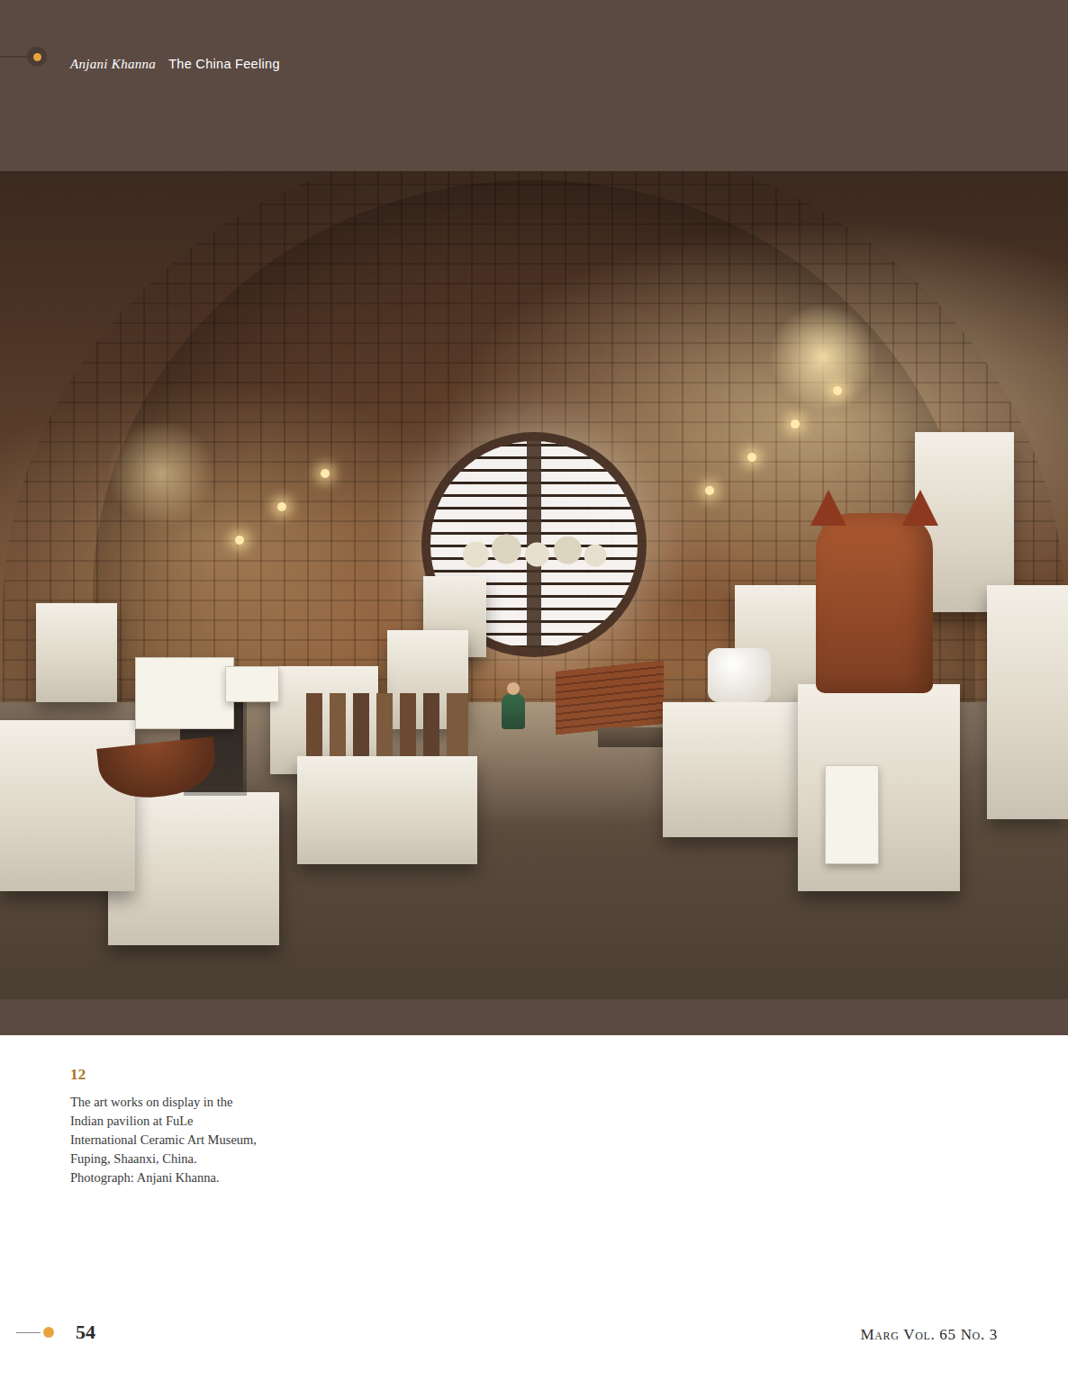Anjani Khanna The China Feeling
12
The art works on display in the Indian pavilion at FuLe International Ceramic Art Museum, Fuping, Shaanxi, China. Photograph: Anjani Khanna.
54
Marg Vol. 65 No. 3